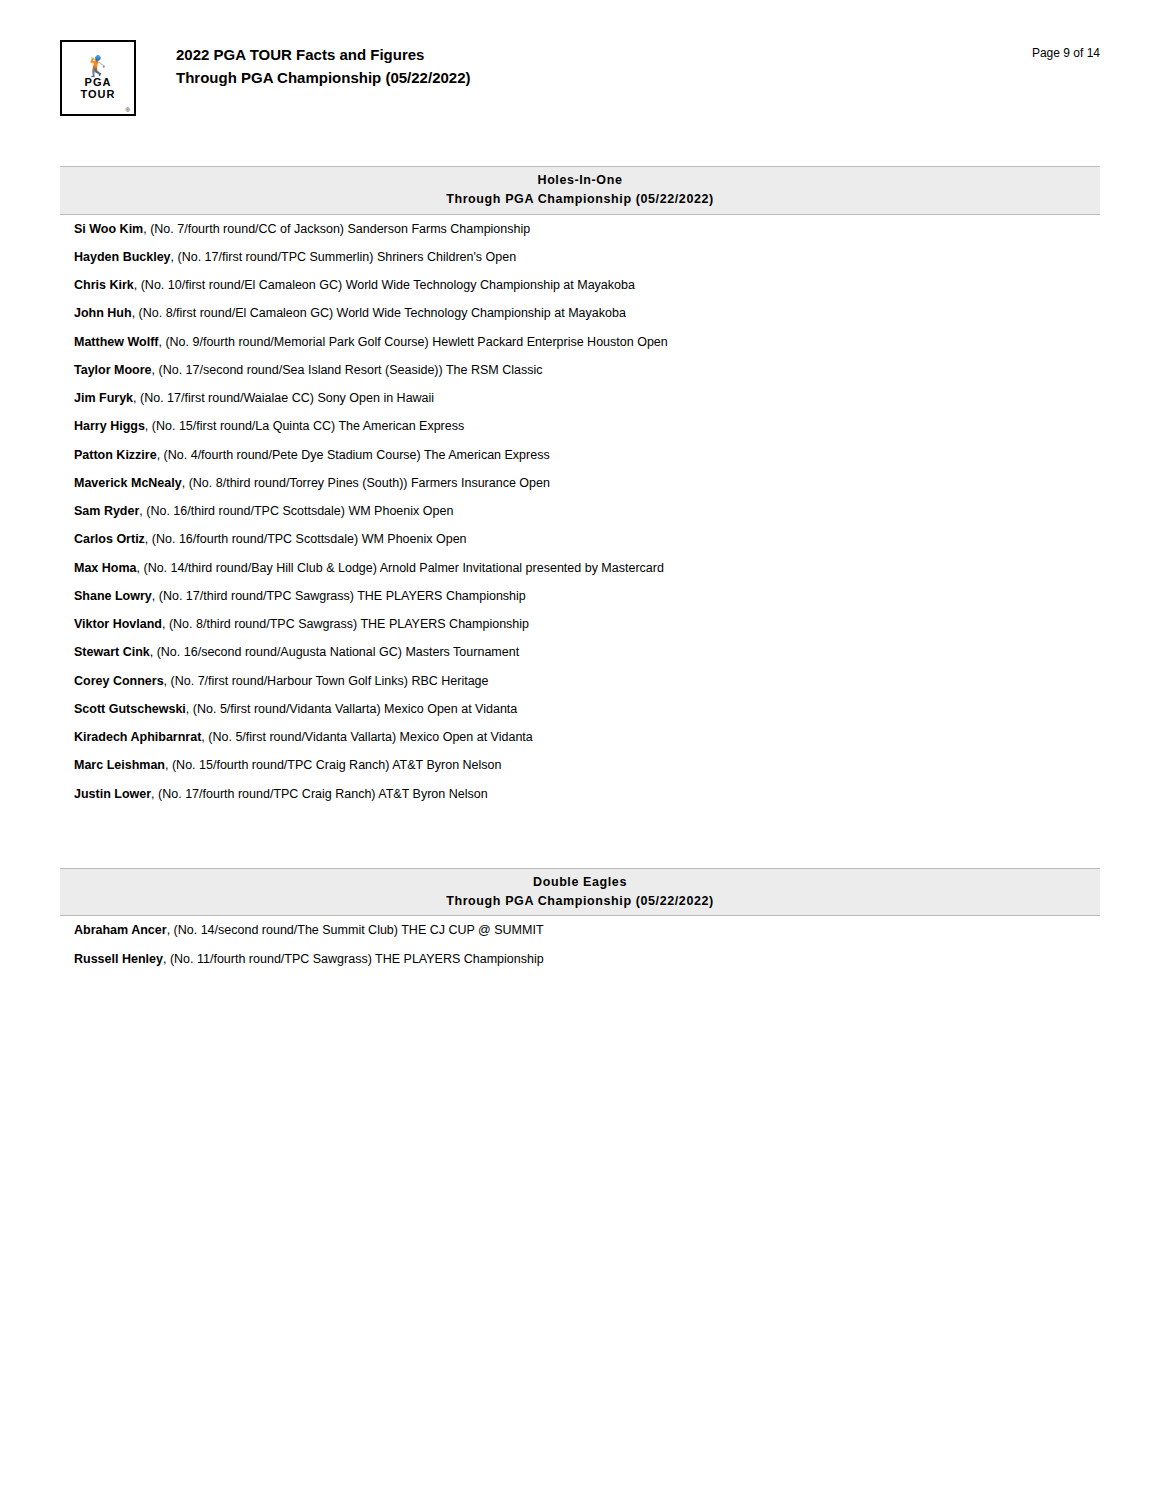🏌 PGA TOUR ®
2022 PGA TOUR Facts and Figures
Through PGA Championship (05/22/2022)
Page 9 of 14
Holes-In-One
Through PGA Championship (05/22/2022)
Si Woo Kim, (No. 7/fourth round/CC of Jackson) Sanderson Farms Championship
Hayden Buckley, (No. 17/first round/TPC Summerlin) Shriners Children's Open
Chris Kirk, (No. 10/first round/El Camaleon GC) World Wide Technology Championship at Mayakoba
John Huh, (No. 8/first round/El Camaleon GC) World Wide Technology Championship at Mayakoba
Matthew Wolff, (No. 9/fourth round/Memorial Park Golf Course) Hewlett Packard Enterprise Houston Open
Taylor Moore, (No. 17/second round/Sea Island Resort (Seaside)) The RSM Classic
Jim Furyk, (No. 17/first round/Waialae CC) Sony Open in Hawaii
Harry Higgs, (No. 15/first round/La Quinta CC) The American Express
Patton Kizzire, (No. 4/fourth round/Pete Dye Stadium Course) The American Express
Maverick McNealy, (No. 8/third round/Torrey Pines (South)) Farmers Insurance Open
Sam Ryder, (No. 16/third round/TPC Scottsdale) WM Phoenix Open
Carlos Ortiz, (No. 16/fourth round/TPC Scottsdale) WM Phoenix Open
Max Homa, (No. 14/third round/Bay Hill Club & Lodge) Arnold Palmer Invitational presented by Mastercard
Shane Lowry, (No. 17/third round/TPC Sawgrass) THE PLAYERS Championship
Viktor Hovland, (No. 8/third round/TPC Sawgrass) THE PLAYERS Championship
Stewart Cink, (No. 16/second round/Augusta National GC) Masters Tournament
Corey Conners, (No. 7/first round/Harbour Town Golf Links) RBC Heritage
Scott Gutschewski, (No. 5/first round/Vidanta Vallarta) Mexico Open at Vidanta
Kiradech Aphibarnrat, (No. 5/first round/Vidanta Vallarta) Mexico Open at Vidanta
Marc Leishman, (No. 15/fourth round/TPC Craig Ranch) AT&T Byron Nelson
Justin Lower, (No. 17/fourth round/TPC Craig Ranch) AT&T Byron Nelson
Double Eagles
Through PGA Championship (05/22/2022)
Abraham Ancer, (No. 14/second round/The Summit Club) THE CJ CUP @ SUMMIT
Russell Henley, (No. 11/fourth round/TPC Sawgrass) THE PLAYERS Championship